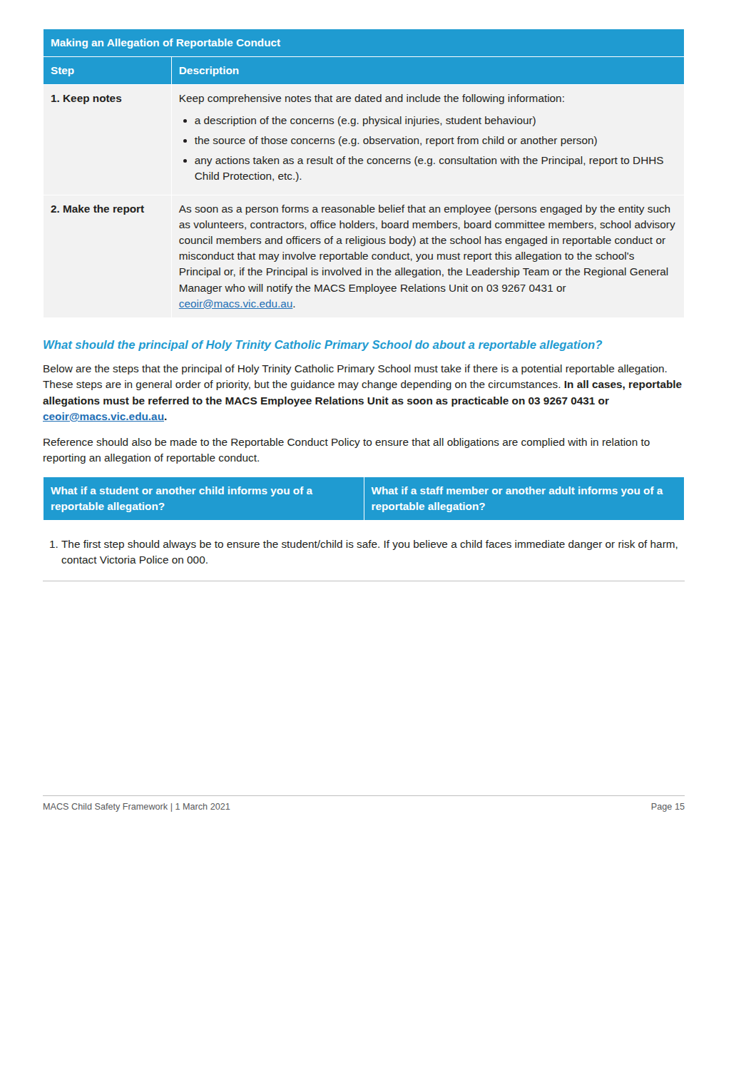| Making an Allegation of Reportable Conduct |
| --- |
| Step | Description |
| 1. Keep notes | Keep comprehensive notes that are dated and include the following information: a description of the concerns (e.g. physical injuries, student behaviour) the source of those concerns (e.g. observation, report from child or another person) any actions taken as a result of the concerns (e.g. consultation with the Principal, report to DHHS Child Protection, etc.). |
| 2. Make the report | As soon as a person forms a reasonable belief that an employee (persons engaged by the entity such as volunteers, contractors, office holders, board members, board committee members, school advisory council members and officers of a religious body) at the school has engaged in reportable conduct or misconduct that may involve reportable conduct, you must report this allegation to the school's Principal or, if the Principal is involved in the allegation, the Leadership Team or the Regional General Manager who will notify the MACS Employee Relations Unit on 03 9267 0431 or ceoir@macs.vic.edu.au . |
What should the principal of Holy Trinity Catholic Primary School do about a reportable allegation?
Below are the steps that the principal of Holy Trinity Catholic Primary School must take if there is a potential reportable allegation. These steps are in general order of priority, but the guidance may change depending on the circumstances. In all cases, reportable allegations must be referred to the MACS Employee Relations Unit as soon as practicable on 03 9267 0431 or ceoir@macs.vic.edu.au.
Reference should also be made to the Reportable Conduct Policy to ensure that all obligations are complied with in relation to reporting an allegation of reportable conduct.
| What if a student or another child informs you of a reportable allegation? | What if a staff member or another adult informs you of a reportable allegation? |
| --- | --- |
The first step should always be to ensure the student/child is safe. If you believe a child faces immediate danger or risk of harm, contact Victoria Police on 000.
MACS Child Safety Framework | 1 March 2021 Page 15